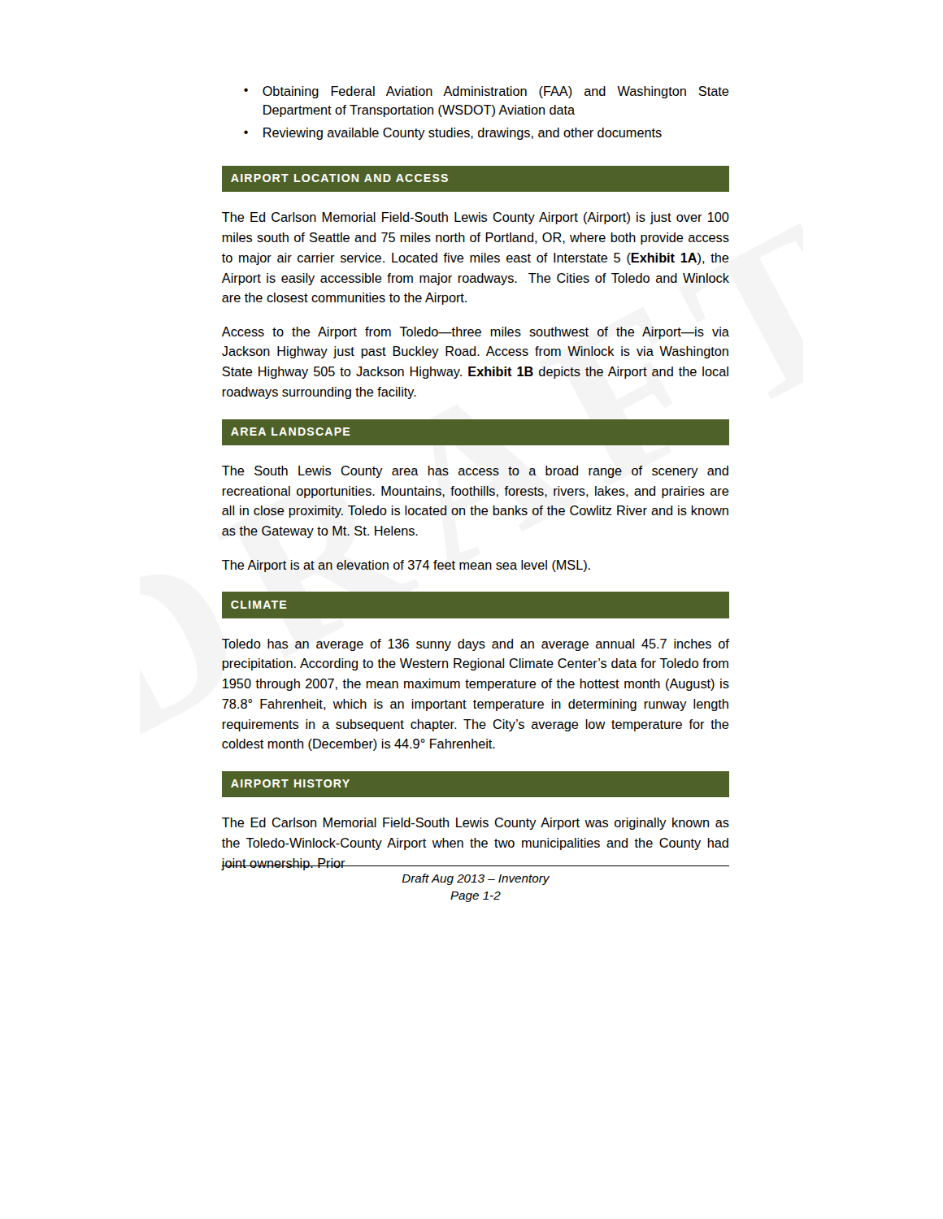DRAFT
Obtaining Federal Aviation Administration (FAA) and Washington State Department of Transportation (WSDOT) Aviation data
Reviewing available County studies, drawings, and other documents
Airport Location and Access
The Ed Carlson Memorial Field-South Lewis County Airport (Airport) is just over 100 miles south of Seattle and 75 miles north of Portland, OR, where both provide access to major air carrier service. Located five miles east of Interstate 5 (Exhibit 1A), the Airport is easily accessible from major roadways. The Cities of Toledo and Winlock are the closest communities to the Airport.
Access to the Airport from Toledo—three miles southwest of the Airport—is via Jackson Highway just past Buckley Road. Access from Winlock is via Washington State Highway 505 to Jackson Highway. Exhibit 1B depicts the Airport and the local roadways surrounding the facility.
Area Landscape
The South Lewis County area has access to a broad range of scenery and recreational opportunities. Mountains, foothills, forests, rivers, lakes, and prairies are all in close proximity. Toledo is located on the banks of the Cowlitz River and is known as the Gateway to Mt. St. Helens.
The Airport is at an elevation of 374 feet mean sea level (MSL).
Climate
Toledo has an average of 136 sunny days and an average annual 45.7 inches of precipitation. According to the Western Regional Climate Center’s data for Toledo from 1950 through 2007, the mean maximum temperature of the hottest month (August) is 78.8° Fahrenheit, which is an important temperature in determining runway length requirements in a subsequent chapter. The City’s average low temperature for the coldest month (December) is 44.9° Fahrenheit.
Airport History
The Ed Carlson Memorial Field-South Lewis County Airport was originally known as the Toledo-Winlock-County Airport when the two municipalities and the County had joint ownership. Prior
Draft Aug 2013 – Inventory
Page 1-2